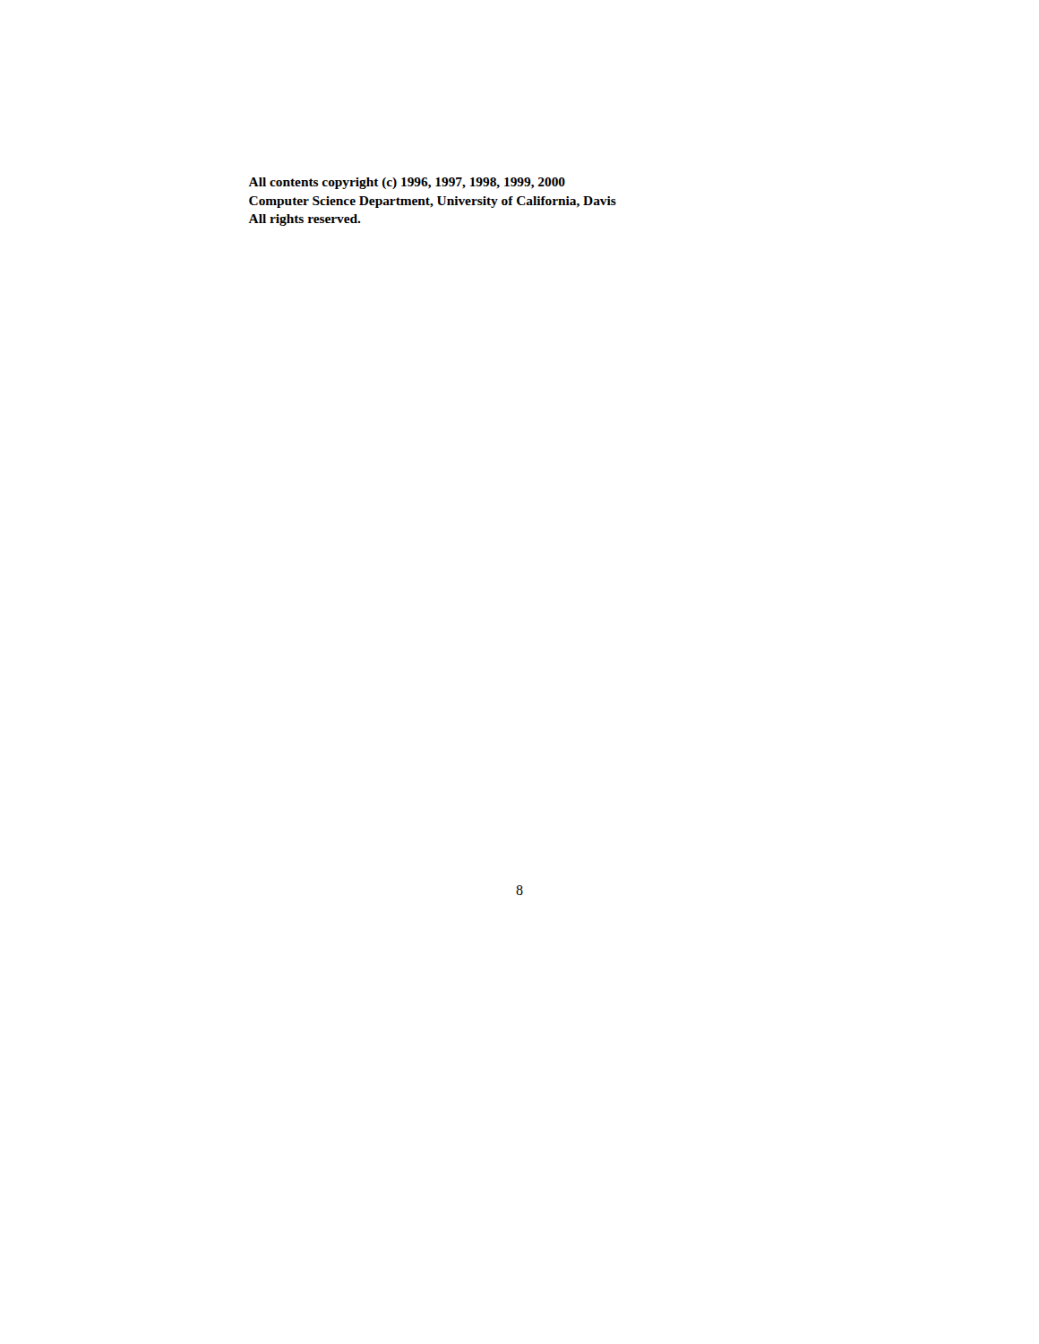All contents copyright (c) 1996, 1997, 1998, 1999, 2000
Computer Science Department, University of California, Davis
All rights reserved.
8